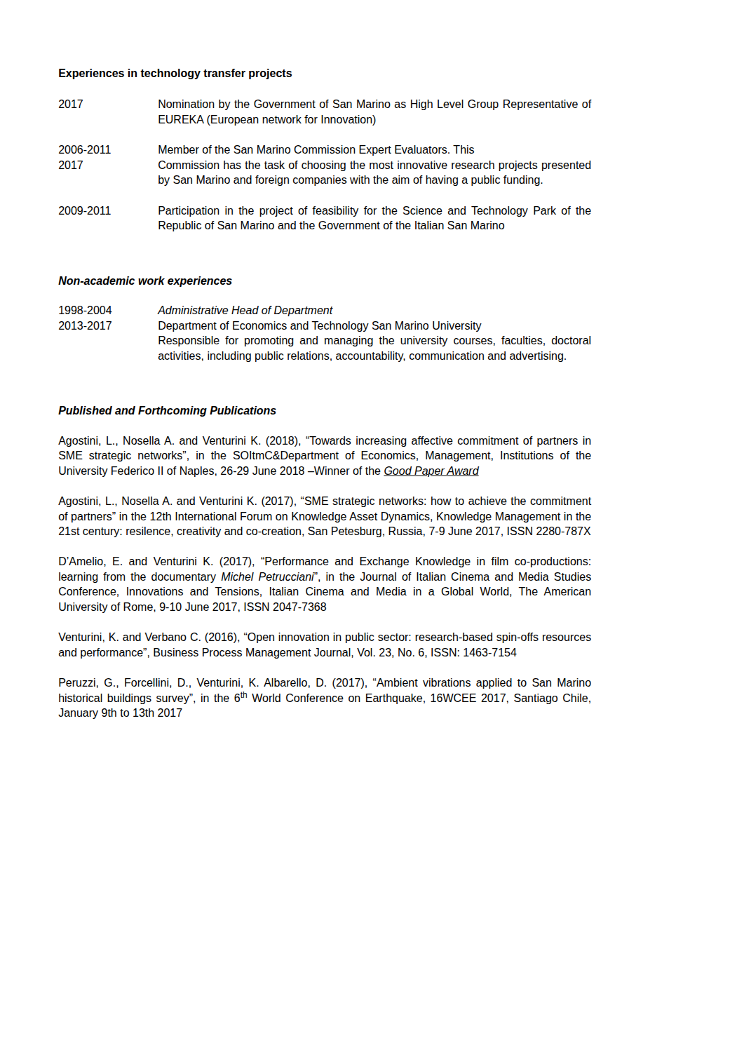Experiences in technology transfer projects
| 2017 | Nomination by the Government of San Marino as High Level Group Representative of EUREKA (European network for Innovation) |
| 2006-2011 | Member of the San Marino Commission Expert Evaluators. This |
| 2017 | Commission has the task of choosing the most innovative research projects presented by San Marino and foreign companies with the aim of having a public funding. |
| 2009-2011 | Participation in the project of feasibility for the Science and Technology Park of the Republic of San Marino and the Government of the Italian San Marino |
Non-academic work experiences
| 1998-2004 | Administrative Head of Department |
| 2013-2017 | Department of Economics and Technology San Marino University Responsible for promoting and managing the university courses, faculties, doctoral activities, including public relations, accountability, communication and advertising. |
Published and Forthcoming Publications
Agostini, L., Nosella A. and Venturini K. (2018), “Towards increasing affective commitment of partners in SME strategic networks”, in the SOItmC&Department of Economics, Management, Institutions of the University Federico II of Naples, 26-29 June 2018 –Winner of the Good Paper Award
Agostini, L., Nosella A. and Venturini K. (2017), “SME strategic networks: how to achieve the commitment of partners” in the 12th International Forum on Knowledge Asset Dynamics, Knowledge Management in the 21st century: resilence, creativity and co-creation, San Petesburg, Russia, 7-9 June 2017, ISSN 2280-787X
D’Amelio, E. and Venturini K. (2017), “Performance and Exchange Knowledge in film co-productions: learning from the documentary Michel Petrucciani”, in the Journal of Italian Cinema and Media Studies Conference, Innovations and Tensions, Italian Cinema and Media in a Global World, The American University of Rome, 9-10 June 2017, ISSN 2047-7368
Venturini, K. and Verbano C. (2016), “Open innovation in public sector: research-based spin-offs resources and performance”, Business Process Management Journal, Vol. 23, No. 6, ISSN: 1463-7154
Peruzzi, G., Forcellini, D., Venturini, K. Albarello, D. (2017), “Ambient vibrations applied to San Marino historical buildings survey”, in the 6th World Conference on Earthquake, 16WCEE 2017, Santiago Chile, January 9th to 13th 2017